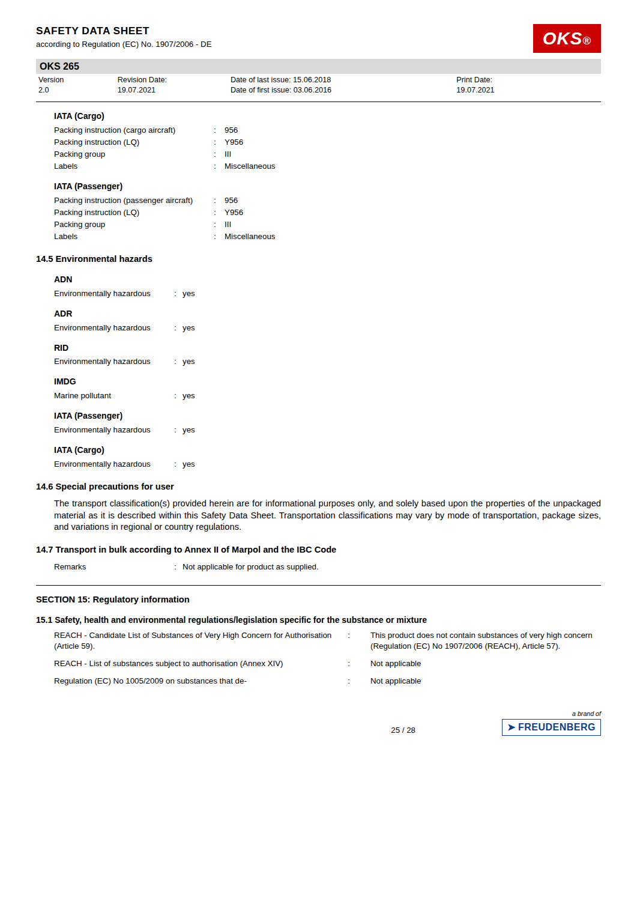SAFETY DATA SHEET
according to Regulation (EC) No. 1907/2006 - DE
OKS®
OKS 265
| Version 2.0 | Revision Date: 19.07.2021 | Date of last issue: 15.06.2018 Date of first issue: 03.06.2016 | Print Date: 19.07.2021 |
IATA (Cargo)
| Packing instruction (cargo aircraft) | : | 956 |
| Packing instruction (LQ) | : | Y956 |
| Packing group | : | III |
| Labels | : | Miscellaneous |
IATA (Passenger)
| Packing instruction (passenger aircraft) | : | 956 |
| Packing instruction (LQ) | : | Y956 |
| Packing group | : | III |
| Labels | : | Miscellaneous |
14.5 Environmental hazards
ADN
| Environmentally hazardous | : | yes |
ADR
| Environmentally hazardous | : | yes |
RID
| Environmentally hazardous | : | yes |
IMDG
| Marine pollutant | : | yes |
IATA (Passenger)
| Environmentally hazardous | : | yes |
IATA (Cargo)
| Environmentally hazardous | : | yes |
14.6 Special precautions for user
The transport classification(s) provided herein are for informational purposes only, and solely based upon the properties of the unpackaged material as it is described within this Safety Data Sheet. Transportation classifications may vary by mode of transportation, package sizes, and variations in regional or country regulations.
14.7 Transport in bulk according to Annex II of Marpol and the IBC Code
| Remarks | : | Not applicable for product as supplied. |
SECTION 15: Regulatory information
15.1 Safety, health and environmental regulations/legislation specific for the substance or mixture
| REACH - Candidate List of Substances of Very High Concern for Authorisation (Article 59). | : | This product does not contain substances of very high concern (Regulation (EC) No 1907/2006 (REACH), Article 57). |
| REACH - List of substances subject to authorisation (Annex XIV) | : | Not applicable |
| Regulation (EC) No 1005/2009 on substances that de- | : | Not applicable |
25 / 28
a brand of
➤ FREUDENBERG